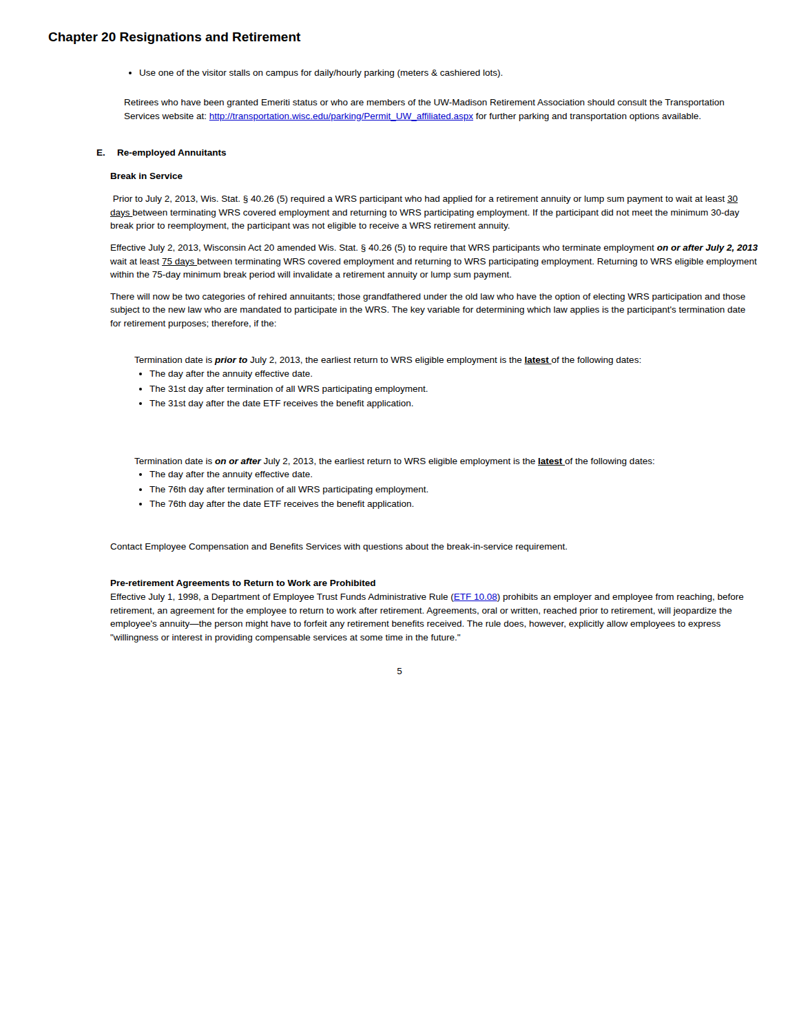Chapter 20 Resignations and Retirement
Use one of the visitor stalls on campus for daily/hourly parking (meters & cashiered lots).
Retirees who have been granted Emeriti status or who are members of the UW-Madison Retirement Association should consult the Transportation Services website at: http://transportation.wisc.edu/parking/Permit_UW_affiliated.aspx for further parking and transportation options available.
E. Re-employed Annuitants
Break in Service
Prior to July 2, 2013, Wis. Stat. § 40.26 (5) required a WRS participant who had applied for a retirement annuity or lump sum payment to wait at least 30 days between terminating WRS covered employment and returning to WRS participating employment. If the participant did not meet the minimum 30-day break prior to reemployment, the participant was not eligible to receive a WRS retirement annuity.
Effective July 2, 2013, Wisconsin Act 20 amended Wis. Stat. § 40.26 (5) to require that WRS participants who terminate employment on or after July 2, 2013 wait at least 75 days between terminating WRS covered employment and returning to WRS participating employment. Returning to WRS eligible employment within the 75-day minimum break period will invalidate a retirement annuity or lump sum payment.
There will now be two categories of rehired annuitants; those grandfathered under the old law who have the option of electing WRS participation and those subject to the new law who are mandated to participate in the WRS. The key variable for determining which law applies is the participant's termination date for retirement purposes; therefore, if the:
Termination date is prior to July 2, 2013, the earliest return to WRS eligible employment is the latest of the following dates:
The day after the annuity effective date.
The 31st day after termination of all WRS participating employment.
The 31st day after the date ETF receives the benefit application.
Termination date is on or after July 2, 2013, the earliest return to WRS eligible employment is the latest of the following dates:
The day after the annuity effective date.
The 76th day after termination of all WRS participating employment.
The 76th day after the date ETF receives the benefit application.
Contact Employee Compensation and Benefits Services with questions about the break-in-service requirement.
Pre-retirement Agreements to Return to Work are Prohibited
Effective July 1, 1998, a Department of Employee Trust Funds Administrative Rule (ETF 10.08) prohibits an employer and employee from reaching, before retirement, an agreement for the employee to return to work after retirement. Agreements, oral or written, reached prior to retirement, will jeopardize the employee's annuity—the person might have to forfeit any retirement benefits received. The rule does, however, explicitly allow employees to express "willingness or interest in providing compensable services at some time in the future."
5